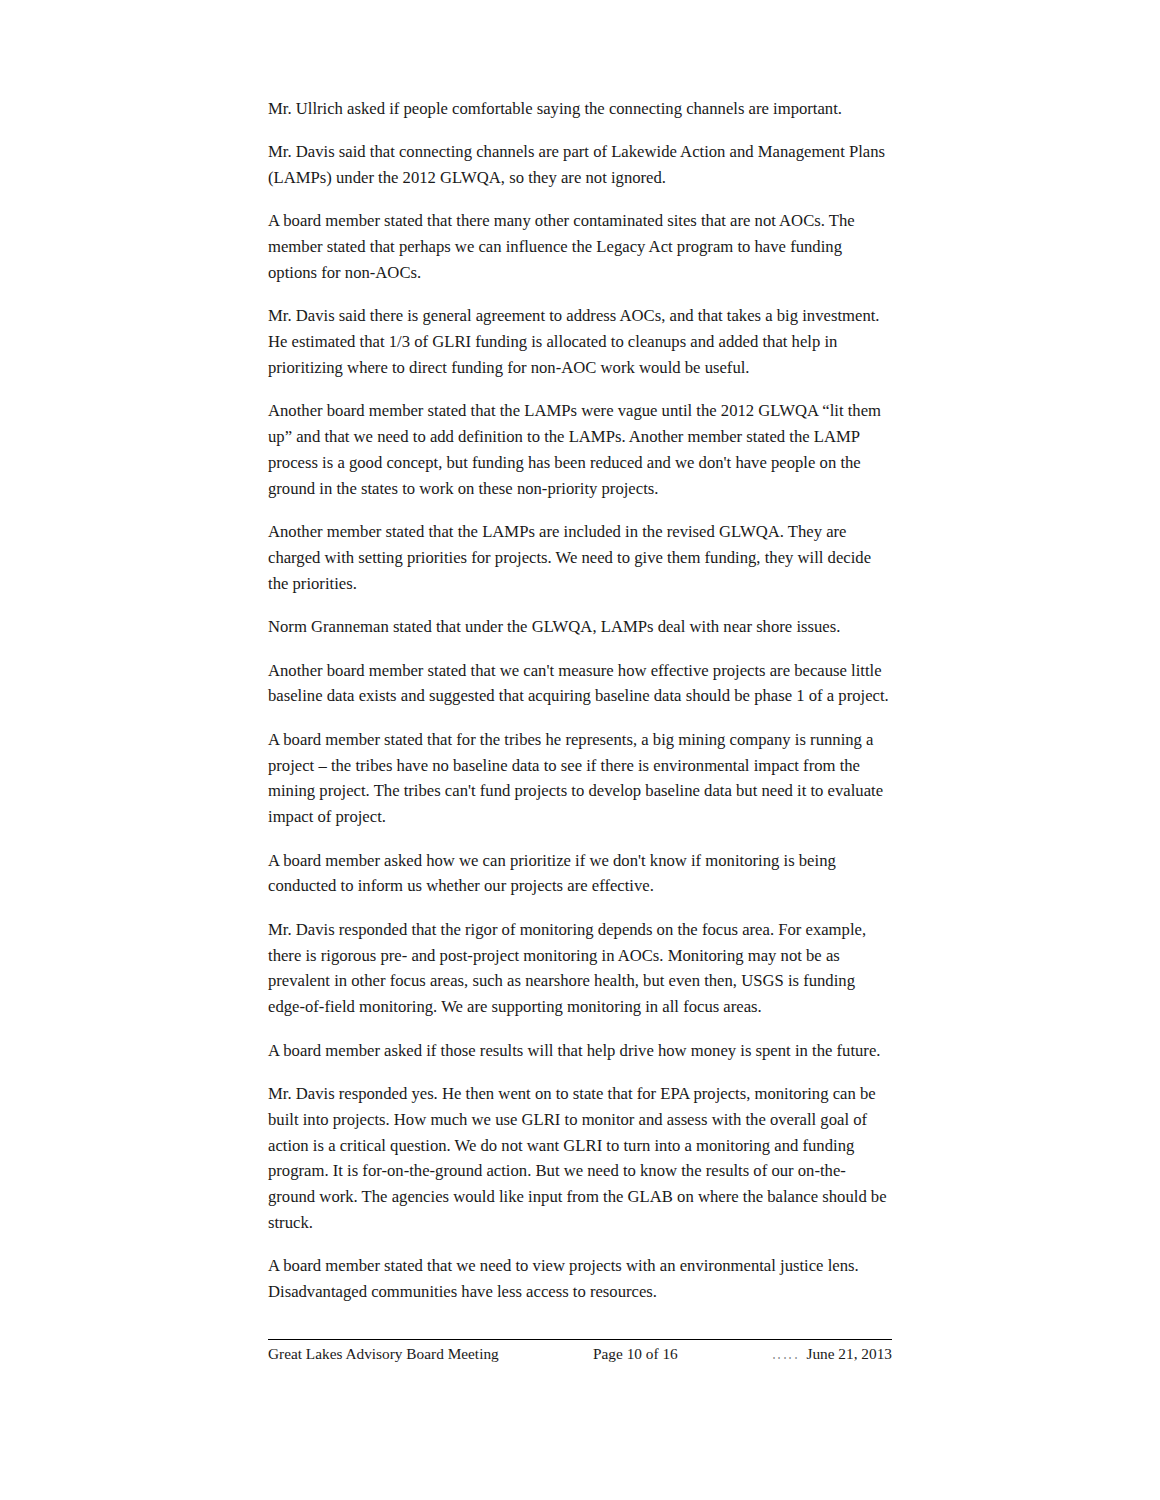Mr. Ullrich asked if people comfortable saying the connecting channels are important.
Mr. Davis said that connecting channels are part of Lakewide Action and Management Plans (LAMPs) under the 2012 GLWQA, so they are not ignored.
A board member stated that there many other contaminated sites that are not AOCs. The member stated that perhaps we can influence the Legacy Act program to have funding options for non-AOCs.
Mr. Davis said there is general agreement to address AOCs, and that takes a big investment. He estimated that 1/3 of GLRI funding is allocated to cleanups and added that help in prioritizing where to direct funding for non-AOC work would be useful.
Another board member stated that the LAMPs were vague until the 2012 GLWQA “lit them up” and that we need to add definition to the LAMPs. Another member stated the LAMP process is a good concept, but funding has been reduced and we don't have people on the ground in the states to work on these non-priority projects.
Another member stated that the LAMPs are included in the revised GLWQA. They are charged with setting priorities for projects. We need to give them funding, they will decide the priorities.
Norm Granneman stated that under the GLWQA, LAMPs deal with near shore issues.
Another board member stated that we can't measure how effective projects are because little baseline data exists and suggested that acquiring baseline data should be phase 1 of a project.
A board member stated that for the tribes he represents, a big mining company is running a project – the tribes have no baseline data to see if there is environmental impact from the mining project. The tribes can't fund projects to develop baseline data but need it to evaluate impact of project.
A board member asked how we can prioritize if we don't know if monitoring is being conducted to inform us whether our projects are effective.
Mr. Davis responded that the rigor of monitoring depends on the focus area. For example, there is rigorous pre- and post-project monitoring in AOCs. Monitoring may not be as prevalent in other focus areas, such as nearshore health, but even then, USGS is funding edge-of-field monitoring. We are supporting monitoring in all focus areas.
A board member asked if those results will that help drive how money is spent in the future.
Mr. Davis responded yes. He then went on to state that for EPA projects, monitoring can be built into projects. How much we use GLRI to monitor and assess with the overall goal of action is a critical question. We do not want GLRI to turn into a monitoring and funding program. It is for-on-the-ground action. But we need to know the results of our on-the-ground work. The agencies would like input from the GLAB on where the balance should be struck.
A board member stated that we need to view projects with an environmental justice lens. Disadvantaged communities have less access to resources.
Great Lakes Advisory Board Meeting Page 10 of 16 ․․․․․June 21, 2013